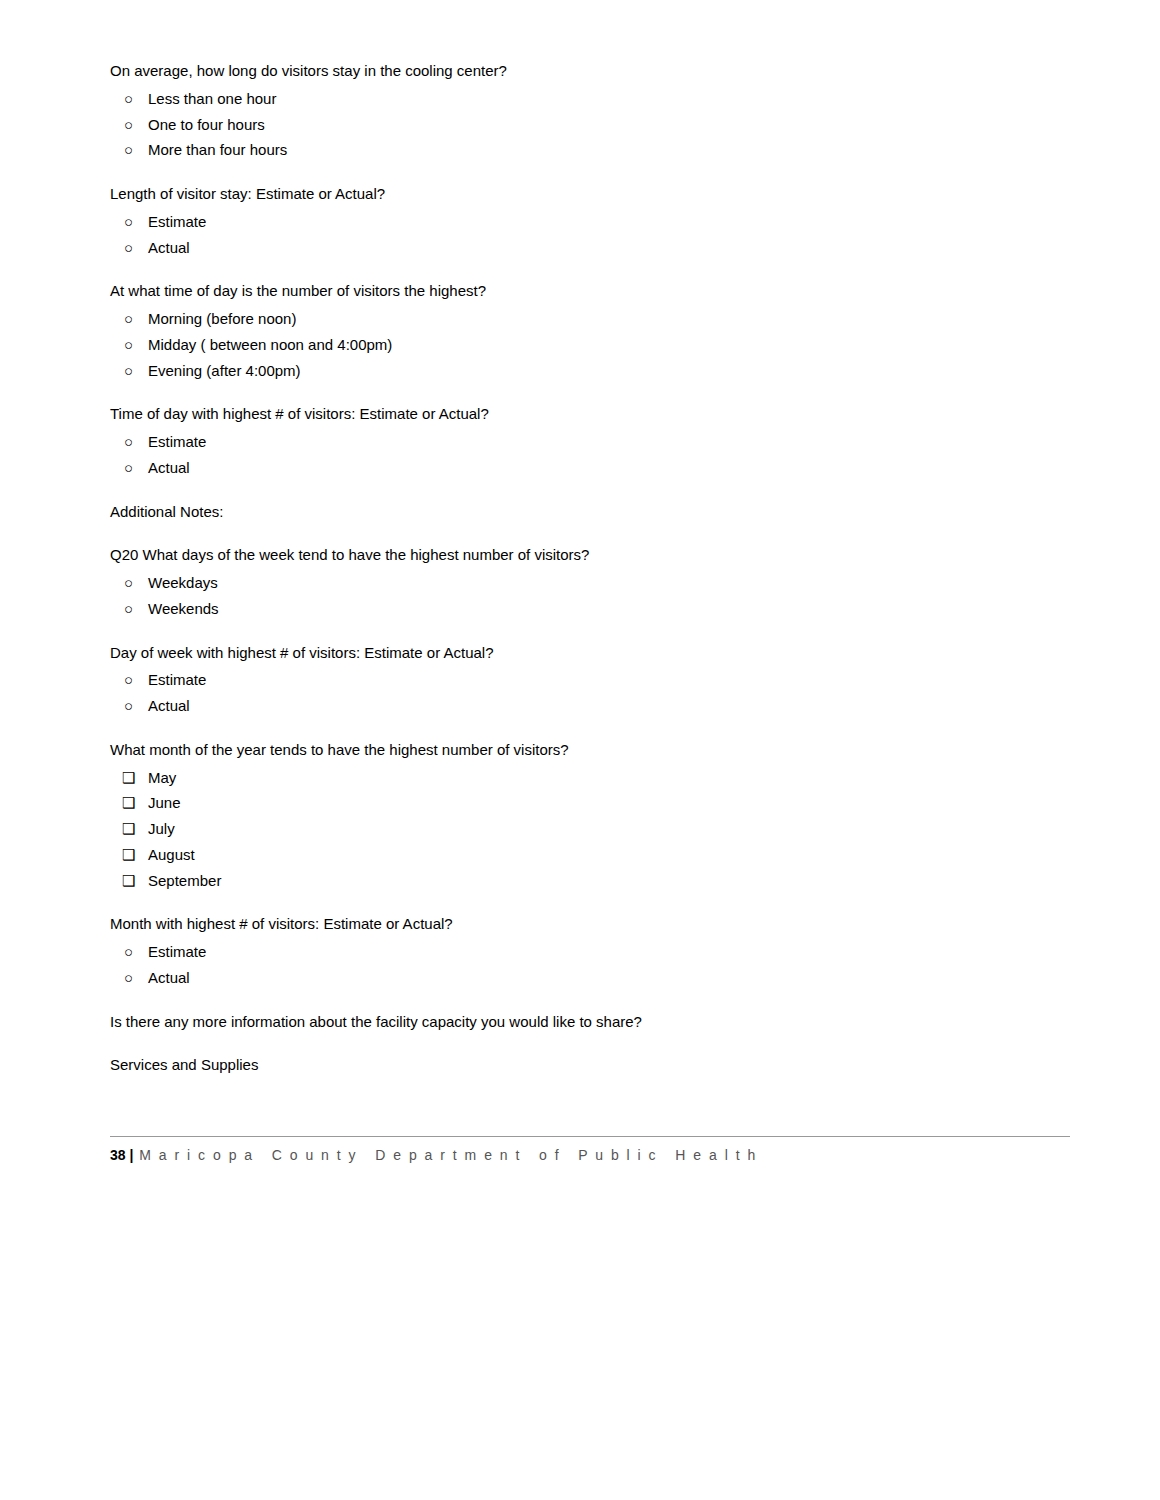On average, how long do visitors stay in the cooling center?
Less than one hour
One to four hours
More than four hours
Length of visitor stay: Estimate or Actual?
Estimate
Actual
At what time of day is the number of visitors the highest?
Morning (before noon)
Midday ( between noon and 4:00pm)
Evening (after 4:00pm)
Time of day with highest # of visitors: Estimate or Actual?
Estimate
Actual
Additional Notes:
Q20 What days of the week tend to have the highest number of visitors?
Weekdays
Weekends
Day of week with highest # of visitors: Estimate or Actual?
Estimate
Actual
What month of the year tends to have the highest number of visitors?
May
June
July
August
September
Month with highest # of visitors: Estimate or Actual?
Estimate
Actual
Is there any more information about the facility capacity you would like to share?
Services and Supplies
38 | M a r i c o p a C o u n t y D e p a r t m e n t o f P u b l i c H e a l t h